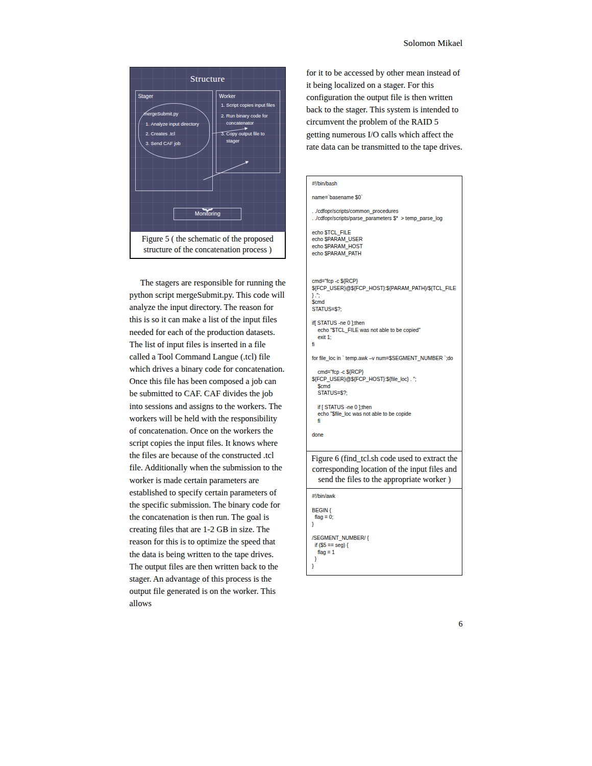Solomon Mikael
Structure
Stager
mergeSubmit.py
Analyze input directory
Creates .tcl
Send CAF job
Worker
Script copies input files
Run binary code for concatenator
Copy output file to stager
⏟
Monitoring
Figure 5 ( the schematic of the proposed structure of the concatenation process )
The stagers are responsible for running the python script mergeSubmit.py. This code will analyze the input directory. The reason for this is so it can make a list of the input files needed for each of the production datasets. The list of input files is inserted in a file called a Tool Command Langue (.tcl) file which drives a binary code for concatenation. Once this file has been composed a job can be submitted to CAF. CAF divides the job into sessions and assigns to the workers. The workers will be held with the responsibility of concatenation. Once on the workers the script copies the input files. It knows where the files are because of the constructed .tcl file. Additionally when the submission to the worker is made certain parameters are established to specify certain parameters of the specific submission. The binary code for the concatenation is then run. The goal is creating files that are 1-2 GB in size. The reason for this is to optimize the speed that the data is being written to the tape drives. The output files are then written back to the stager. An advantage of this process is the output file generated is on the worker. This allows
for it to be accessed by other mean instead of it being localized on a stager. For this configuration the output file is then written back to the stager. This system is intended to circumvent the problem of the RAID 5 getting numerous I/O calls which affect the rate data can be transmitted to the tape drives.
#!/bin/bash

name=`basename $0`

. ./cdfopr/scripts/common_procedures
. ./cdfopr/scripts/parse_parameters $*  > temp_parse_log

echo $TCL_FILE
echo $PARAM_USER
echo $PARAM_HOST
echo $PARAM_PATH



cmd="fcp -c ${RCP} ${FCP_USER}@${FCP_HOST}:${PARAM_PATH}/${TCL_FILE} .";
$cmd
STATUS=$?;

if[ STATUS -ne 0 ];then
    echo "$TCL_FILE was not able to be copied"
    exit 1;
fi

for file_loc in ` temp.awk –v num=$SEGMENT_NUMBER `;do

    cmd="fcp -c ${RCP} ${FCP_USER}@${FCP_HOST}:${file_loc} . ";
    $cmd
    STATUS=$?;

    if [ STATUS -ne 0 ];then
    echo "$file_loc was not able to be copide
    fi

done
Figure 6 (find_tcl.sh code used to extract the corresponding location of the input files and send the files to the appropriate worker )
#!/bin/awk

BEGIN {
  flag = 0;
}

/SEGMENT_NUMBER/ {
  if ($5 == seg) {
    flag = 1
  }
}
6